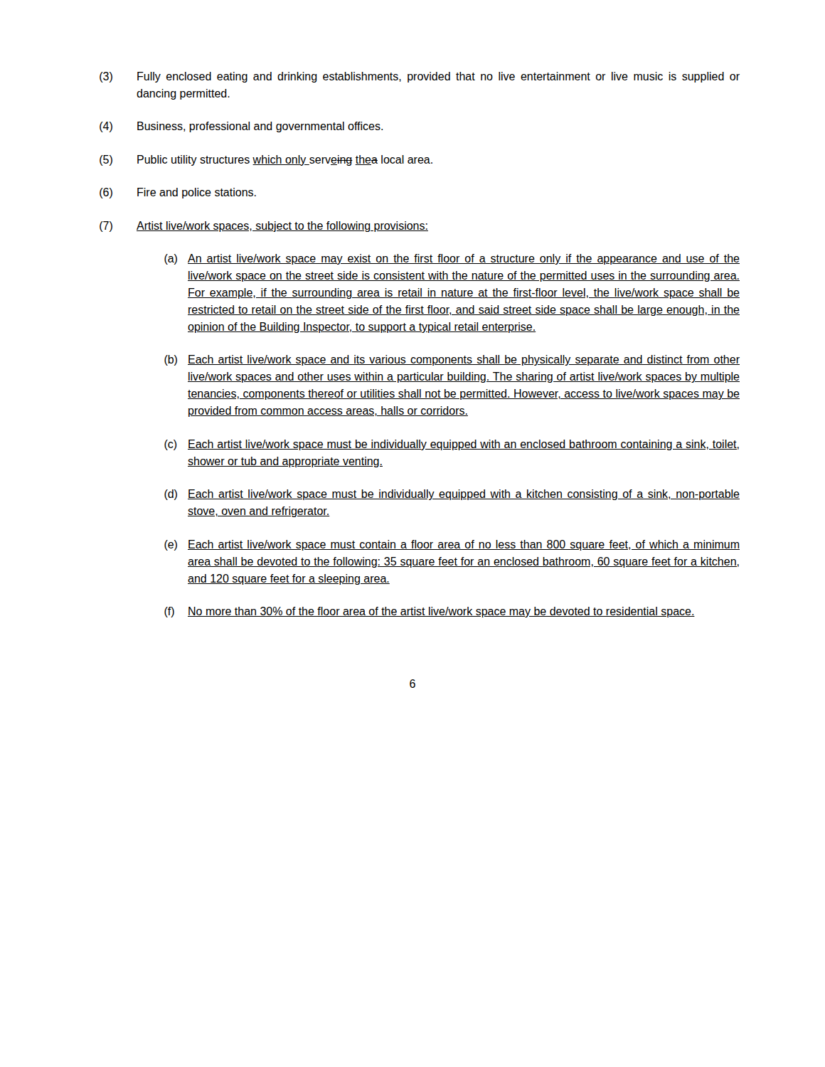(3)
Fully enclosed eating and drinking establishments, provided that no live entertainment or live music is supplied or dancing permitted.
(4)
Business, professional and governmental offices.
(5)
Public utility structures which only serveing the a local area.
(6)
Fire and police stations.
(7)
Artist live/work spaces, subject to the following provisions:
(a)
An artist live/work space may exist on the first floor of a structure only if the appearance and use of the live/work space on the street side is consistent with the nature of the permitted uses in the surrounding area. For example, if the surrounding area is retail in nature at the first-floor level, the live/work space shall be restricted to retail on the street side of the first floor, and said street side space shall be large enough, in the opinion of the Building Inspector, to support a typical retail enterprise.
(b)
Each artist live/work space and its various components shall be physically separate and distinct from other live/work spaces and other uses within a particular building. The sharing of artist live/work spaces by multiple tenancies, components thereof or utilities shall not be permitted. However, access to live/work spaces may be provided from common access areas, halls or corridors.
(c)
Each artist live/work space must be individually equipped with an enclosed bathroom containing a sink, toilet, shower or tub and appropriate venting.
(d)
Each artist live/work space must be individually equipped with a kitchen consisting of a sink, non-portable stove, oven and refrigerator.
(e)
Each artist live/work space must contain a floor area of no less than 800 square feet, of which a minimum area shall be devoted to the following: 35 square feet for an enclosed bathroom, 60 square feet for a kitchen, and 120 square feet for a sleeping area.
(f)
No more than 30% of the floor area of the artist live/work space may be devoted to residential space.
6